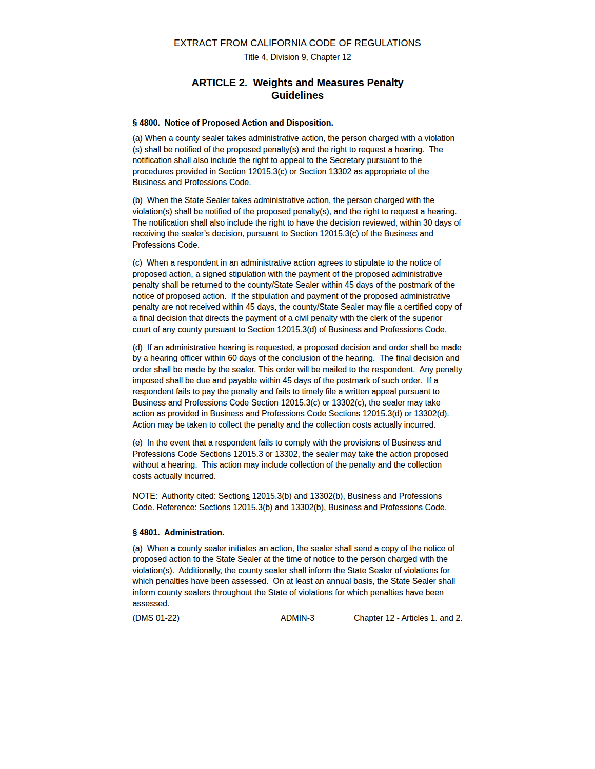EXTRACT FROM CALIFORNIA CODE OF REGULATIONS
Title 4, Division 9, Chapter 12
ARTICLE 2. Weights and Measures Penalty
Guidelines
§ 4800. Notice of Proposed Action and Disposition.
(a) When a county sealer takes administrative action, the person charged with a violation (s) shall be notified of the proposed penalty(s) and the right to request a hearing. The notification shall also include the right to appeal to the Secretary pursuant to the procedures provided in Section 12015.3(c) or Section 13302 as appropriate of the Business and Professions Code.
(b) When the State Sealer takes administrative action, the person charged with the violation(s) shall be notified of the proposed penalty(s), and the right to request a hearing. The notification shall also include the right to have the decision reviewed, within 30 days of receiving the sealer’s decision, pursuant to Section 12015.3(c) of the Business and Professions Code.
(c) When a respondent in an administrative action agrees to stipulate to the notice of proposed action, a signed stipulation with the payment of the proposed administrative penalty shall be returned to the county/State Sealer within 45 days of the postmark of the notice of proposed action. If the stipulation and payment of the proposed administrative penalty are not received within 45 days, the county/State Sealer may file a certified copy of a final decision that directs the payment of a civil penalty with the clerk of the superior court of any county pursuant to Section 12015.3(d) of Business and Professions Code.
(d) If an administrative hearing is requested, a proposed decision and order shall be made by a hearing officer within 60 days of the conclusion of the hearing. The final decision and order shall be made by the sealer. This order will be mailed to the respondent. Any penalty imposed shall be due and payable within 45 days of the postmark of such order. If a respondent fails to pay the penalty and fails to timely file a written appeal pursuant to Business and Professions Code Section 12015.3(c) or 13302(c), the sealer may take action as provided in Business and Professions Code Sections 12015.3(d) or 13302(d). Action may be taken to collect the penalty and the collection costs actually incurred.
(e) In the event that a respondent fails to comply with the provisions of Business and Professions Code Sections 12015.3 or 13302, the sealer may take the action proposed without a hearing. This action may include collection of the penalty and the collection costs actually incurred.
NOTE: Authority cited: Sections 12015.3(b) and 13302(b), Business and Professions Code. Reference: Sections 12015.3(b) and 13302(b), Business and Professions Code.
§ 4801. Administration.
(a) When a county sealer initiates an action, the sealer shall send a copy of the notice of proposed action to the State Sealer at the time of notice to the person charged with the violation(s). Additionally, the county sealer shall inform the State Sealer of violations for which penalties have been assessed. On at least an annual basis, the State Sealer shall inform county sealers throughout the State of violations for which penalties have been assessed.
(DMS 01-22)
ADMIN-3
Chapter 12 - Articles 1. and 2.